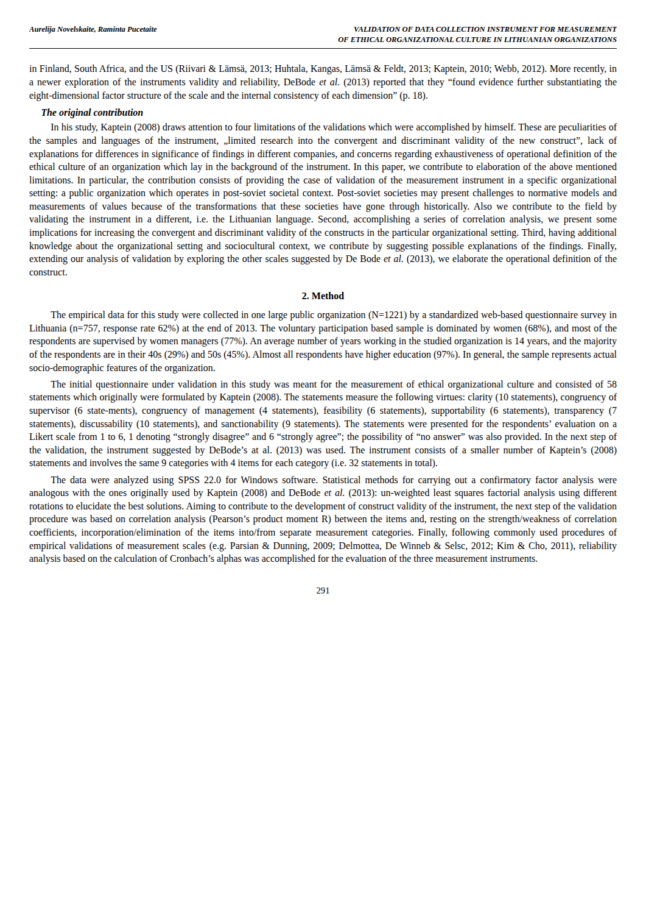Aurelija Novelskaite, Raminta Pucetaite
VALIDATION OF DATA COLLECTION INSTRUMENT FOR MEASUREMENT
OF ETHICAL ORGANIZATIONAL CULTURE IN LITHUANIAN ORGANIZATIONS
in Finland, South Africa, and the US (Riivari & Lämsä, 2013; Huhtala, Kangas, Lämsä & Feldt, 2013; Kaptein, 2010; Webb, 2012). More recently, in a newer exploration of the instruments validity and reliability, DeBode et al. (2013) reported that they “found evidence further substantiating the eight-dimensional factor structure of the scale and the internal consistency of each dimension” (p. 18).
The original contribution
In his study, Kaptein (2008) draws attention to four limitations of the validations which were accomplished by himself. These are peculiarities of the samples and languages of the instrument, „limited research into the convergent and discriminant validity of the new construct”, lack of explanations for differences in significance of findings in different companies, and concerns regarding exhaustiveness of operational definition of the ethical culture of an organization which lay in the background of the instrument. In this paper, we contribute to elaboration of the above mentioned limitations. In particular, the contribution consists of providing the case of validation of the measurement instrument in a specific organizational setting: a public organization which operates in post-soviet societal context. Post-soviet societies may present challenges to normative models and measurements of values because of the transformations that these societies have gone through historically. Also we contribute to the field by validating the instrument in a different, i.e. the Lithuanian language. Second, accomplishing a series of correlation analysis, we present some implications for increasing the convergent and discriminant validity of the constructs in the particular organizational setting. Third, having additional knowledge about the organizational setting and sociocultural context, we contribute by suggesting possible explanations of the findings. Finally, extending our analysis of validation by exploring the other scales suggested by De Bode et al. (2013), we elaborate the operational definition of the construct.
2. Method
The empirical data for this study were collected in one large public organization (N=1221) by a standardized web-based questionnaire survey in Lithuania (n=757, response rate 62%) at the end of 2013. The voluntary participation based sample is dominated by women (68%), and most of the respondents are supervised by women managers (77%). An average number of years working in the studied organization is 14 years, and the majority of the respondents are in their 40s (29%) and 50s (45%). Almost all respondents have higher education (97%). In general, the sample represents actual socio-demographic features of the organization.
The initial questionnaire under validation in this study was meant for the measurement of ethical organizational culture and consisted of 58 statements which originally were formulated by Kaptein (2008). The statements measure the following virtues: clarity (10 statements), congruency of supervisor (6 state-ments), congruency of management (4 statements), feasibility (6 statements), supportability (6 statements), transparency (7 statements), discussability (10 statements), and sanctionability (9 statements). The statements were presented for the respondents’ evaluation on a Likert scale from 1 to 6, 1 denoting “strongly disagree” and 6 “strongly agree”; the possibility of “no answer” was also provided. In the next step of the validation, the instrument suggested by DeBode’s at al. (2013) was used. The instrument consists of a smaller number of Kaptein’s (2008) statements and involves the same 9 categories with 4 items for each category (i.e. 32 statements in total).
The data were analyzed using SPSS 22.0 for Windows software. Statistical methods for carrying out a confirmatory factor analysis were analogous with the ones originally used by Kaptein (2008) and DeBode et al. (2013): un-weighted least squares factorial analysis using different rotations to elucidate the best solutions. Aiming to contribute to the development of construct validity of the instrument, the next step of the validation procedure was based on correlation analysis (Pearson’s product moment R) between the items and, resting on the strength/weakness of correlation coefficients, incorporation/elimination of the items into/from separate measurement categories. Finally, following commonly used procedures of empirical validations of measurement scales (e.g. Parsian & Dunning, 2009; Delmottea, De Winneb & Selsc, 2012; Kim & Cho, 2011), reliability analysis based on the calculation of Cronbach’s alphas was accomplished for the evaluation of the three measurement instruments.
291